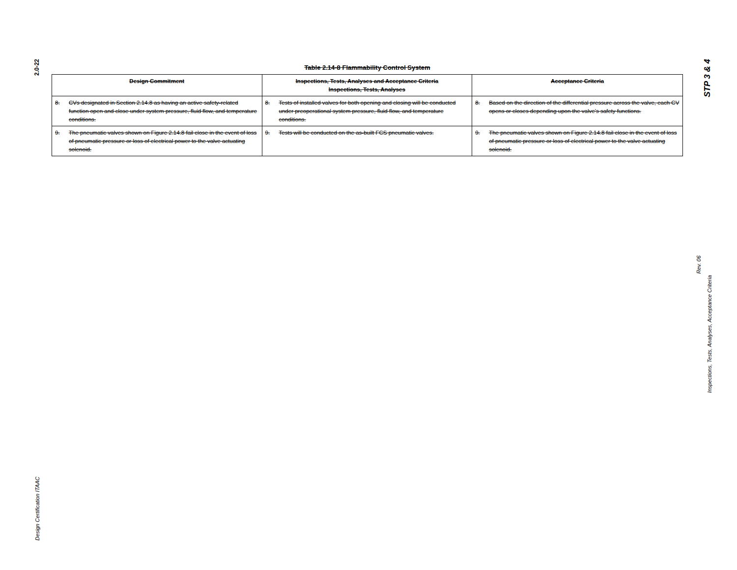2.0-22
Design Certification ITAAC
STP 3 & 4
Rev. 06
Inspections, Tests, Analyses, Acceptance Criteria
Table 2.14-8 Flammability Control System
| Design Commitment | Inspections, Tests, Analyses and Acceptance Criteria Inspections, Tests, Analyses | Acceptance Criteria |
| --- | --- | --- |
| 8. CVs designated in Section 2.14.8 as having an active safety-related function open and close under system pressure, fluid flow, and temperature conditions. | 8. Tests of installed valves for both opening and closing will be conducted under preoperational system pressure, fluid flow, and temperature conditions. | 8. Based on the direction of the differential pressure across the valve, each CV opens or closes depending upon the valve’s safety functions. |
| 9. The pneumatic valves shown on Figure 2.14.8 fail close in the event of loss of pneumatic pressure or loss of electrical power to the valve actuating solenoid. | 9. Tests will be conducted on the as-built FCS pneumatic valves. | 9. The pneumatic valves shown on Figure 2.14.8 fail close in the event of loss of pneumatic pressure or loss of electrical power to the valve actuating solenoid. |